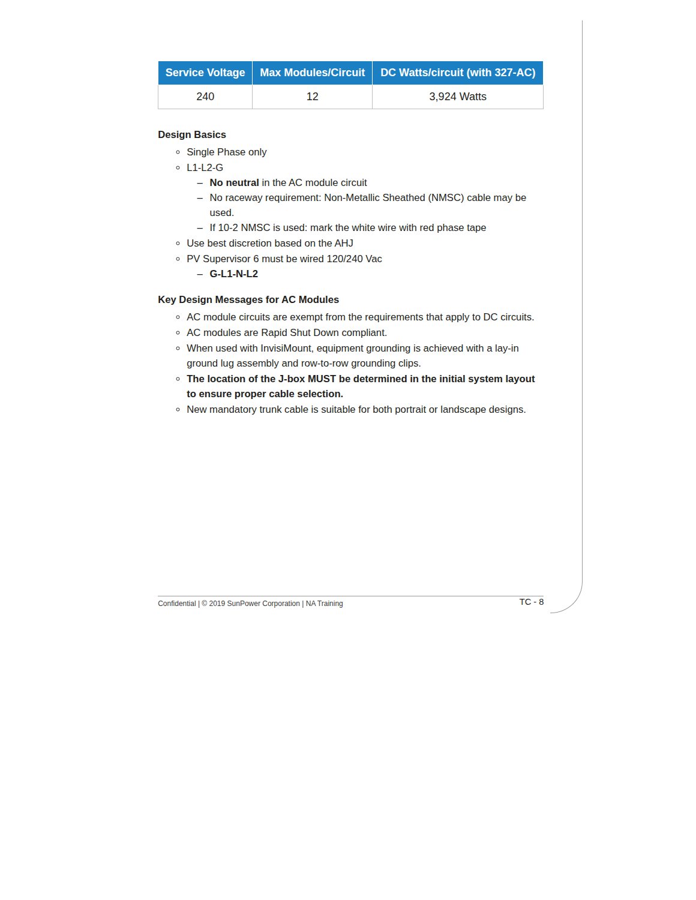| Service Voltage | Max Modules/Circuit | DC Watts/circuit (with 327-AC) |
| --- | --- | --- |
| 240 | 12 | 3,924 Watts |
Design Basics
Single Phase only
L1-L2-G
No neutral in the AC module circuit
No raceway requirement: Non-Metallic Sheathed (NMSC) cable may be used.
If 10-2 NMSC is used: mark the white wire with red phase tape
Use best discretion based on the AHJ
PV Supervisor 6 must be wired 120/240 Vac
G-L1-N-L2
Key Design Messages for AC Modules
AC module circuits are exempt from the requirements that apply to DC circuits.
AC modules are Rapid Shut Down compliant.
When used with InvisiMount, equipment grounding is achieved with a lay-in ground lug assembly and row-to-row grounding clips.
The location of the J-box MUST be determined in the initial system layout to ensure proper cable selection.
New mandatory trunk cable is suitable for both portrait or landscape designs.
TC - 8 Confidential | © 2019 SunPower Corporation | NA Training